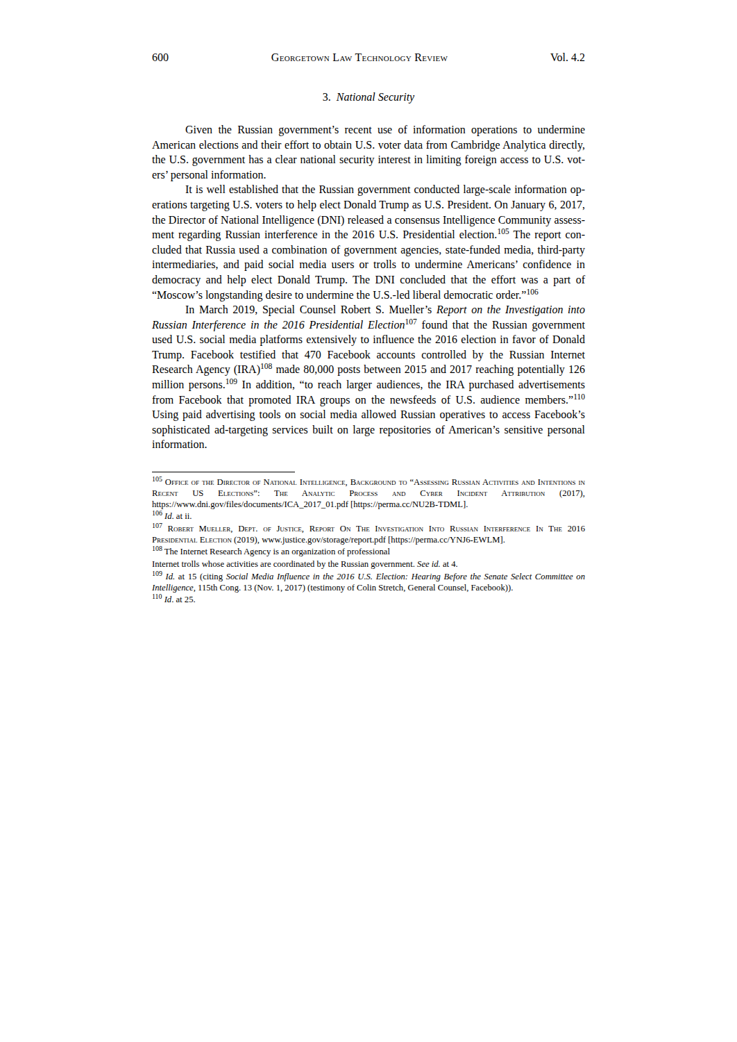600 Georgetown Law Technology Review Vol. 4.2
3. National Security
Given the Russian government’s recent use of information operations to undermine American elections and their effort to obtain U.S. voter data from Cambridge Analytica directly, the U.S. government has a clear national security interest in limiting foreign access to U.S. voters’ personal information.
It is well established that the Russian government conducted large-scale information operations targeting U.S. voters to help elect Donald Trump as U.S. President. On January 6, 2017, the Director of National Intelligence (DNI) released a consensus Intelligence Community assessment regarding Russian interference in the 2016 U.S. Presidential election.105 The report concluded that Russia used a combination of government agencies, state-funded media, third-party intermediaries, and paid social media users or trolls to undermine Americans’ confidence in democracy and help elect Donald Trump. The DNI concluded that the effort was a part of “Moscow’s longstanding desire to undermine the U.S.-led liberal democratic order.”106
In March 2019, Special Counsel Robert S. Mueller’s Report on the Investigation into Russian Interference in the 2016 Presidential Election107 found that the Russian government used U.S. social media platforms extensively to influence the 2016 election in favor of Donald Trump. Facebook testified that 470 Facebook accounts controlled by the Russian Internet Research Agency (IRA)108 made 80,000 posts between 2015 and 2017 reaching potentially 126 million persons.109 In addition, “to reach larger audiences, the IRA purchased advertisements from Facebook that promoted IRA groups on the newsfeeds of U.S. audience members.”110 Using paid advertising tools on social media allowed Russian operatives to access Facebook’s sophisticated ad-targeting services built on large repositories of American’s sensitive personal information.
105 Office of the Director of National Intelligence, Background to “Assessing Russian Activities and Intentions in Recent US Elections”: The Analytic Process and Cyber Incident Attribution (2017), https://www.dni.gov/files/documents/ICA_2017_01.pdf [https://perma.cc/NU2B-TDML].
106 Id. at ii.
107 Robert Mueller, Dept. of Justice, Report On The Investigation Into Russian Interference In The 2016 Presidential Election (2019), www.justice.gov/storage/report.pdf [https://perma.cc/YNJ6-EWLM].
108 The Internet Research Agency is an organization of professional
Internet trolls whose activities are coordinated by the Russian government. See id. at 4.
109 Id. at 15 (citing Social Media Influence in the 2016 U.S. Election: Hearing Before the Senate Select Committee on Intelligence, 115th Cong. 13 (Nov. 1, 2017) (testimony of Colin Stretch, General Counsel, Facebook)).
110 Id. at 25.